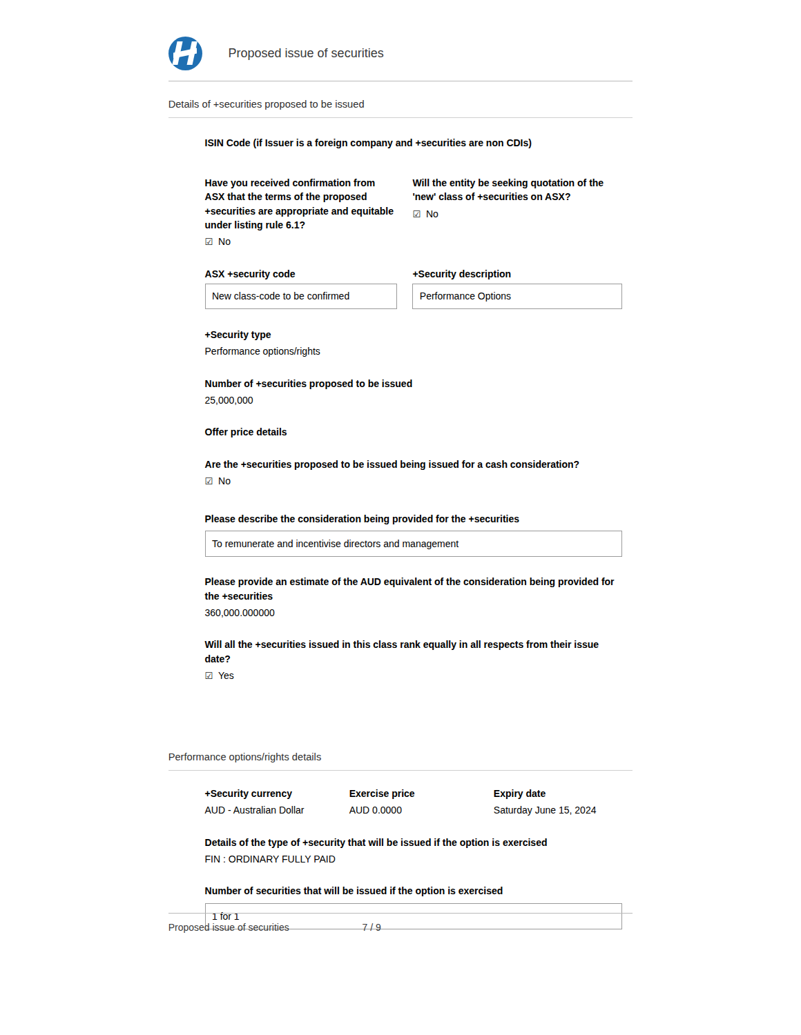Proposed issue of securities
Details of +securities proposed to be issued
ISIN Code (if Issuer is a foreign company and +securities are non CDIs)
Have you received confirmation from ASX that the terms of the proposed +securities are appropriate and equitable under listing rule 6.1?
☑No
Will the entity be seeking quotation of the 'new' class of +securities on ASX?
☑No
ASX +security code
New class-code to be confirmed
+Security description
Performance Options
+Security type
Performance options/rights
Number of +securities proposed to be issued
25,000,000
Offer price details
Are the +securities proposed to be issued being issued for a cash consideration?
☑No
Please describe the consideration being provided for the +securities
To remunerate and incentivise directors and management
Please provide an estimate of the AUD equivalent of the consideration being provided for the +securities
360,000.000000
Will all the +securities issued in this class rank equally in all respects from their issue date?
☑Yes
Performance options/rights details
+Security currency
AUD - Australian Dollar
Exercise price
AUD 0.0000
Expiry date
Saturday June 15, 2024
Details of the type of +security that will be issued if the option is exercised
FIN : ORDINARY FULLY PAID
Number of securities that will be issued if the option is exercised
1 for 1
Proposed issue of securities
7 / 9